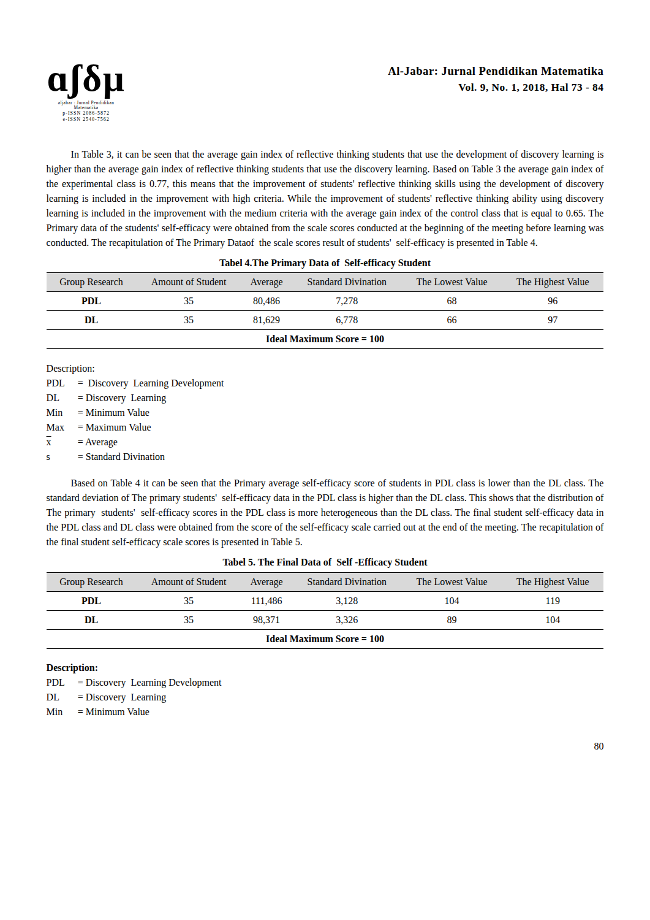ɑʃδμ
aljabar : Jurnal Pendidikan Matematika
p-ISSN 2086-5872
e-ISSN 2540-7562
Al-Jabar: Jurnal Pendidikan Matematika
Vol. 9, No. 1, 2018, Hal 73 - 84
In Table 3, it can be seen that the average gain index of reflective thinking students that use the development of discovery learning is higher than the average gain index of reflective thinking students that use the discovery learning. Based on Table 3 the average gain index of the experimental class is 0.77, this means that the improvement of students' reflective thinking skills using the development of discovery learning is included in the improvement with high criteria. While the improvement of students' reflective thinking ability using discovery learning is included in the improvement with the medium criteria with the average gain index of the control class that is equal to 0.65. The Primary data of the students' self-efficacy were obtained from the scale scores conducted at the beginning of the meeting before learning was conducted. The recapitulation of The Primary Dataof the scale scores result of students' self-efficacy is presented in Table 4.
Tabel 4.The Primary Data of Self-efficacy Student
| Group Research | Amount of Student | Average | Standard Divination | The Lowest Value | The Highest Value |
| --- | --- | --- | --- | --- | --- |
| PDL | 35 | 80,486 | 7,278 | 68 | 96 |
| DL | 35 | 81,629 | 6,778 | 66 | 97 |
| Ideal Maximum Score = 100 |
Description:
PDL= Discovery Learning Development
DL= Discovery Learning
Min= Minimum Value
Max= Maximum Value
x= Average
s= Standard Divination
Based on Table 4 it can be seen that the Primary average self-efficacy score of students in PDL class is lower than the DL class. The standard deviation of The primary students' self-efficacy data in the PDL class is higher than the DL class. This shows that the distribution of The primary students' self-efficacy scores in the PDL class is more heterogeneous than the DL class. The final student self-efficacy data in the PDL class and DL class were obtained from the score of the self-efficacy scale carried out at the end of the meeting. The recapitulation of the final student self-efficacy scale scores is presented in Table 5.
Tabel 5. The Final Data of Self -Efficacy Student
| Group Research | Amount of Student | Average | Standard Divination | The Lowest Value | The Highest Value |
| --- | --- | --- | --- | --- | --- |
| PDL | 35 | 111,486 | 3,128 | 104 | 119 |
| DL | 35 | 98,371 | 3,326 | 89 | 104 |
| Ideal Maximum Score = 100 |
Description:
PDL= Discovery Learning Development
DL= Discovery Learning
Min= Minimum Value
80